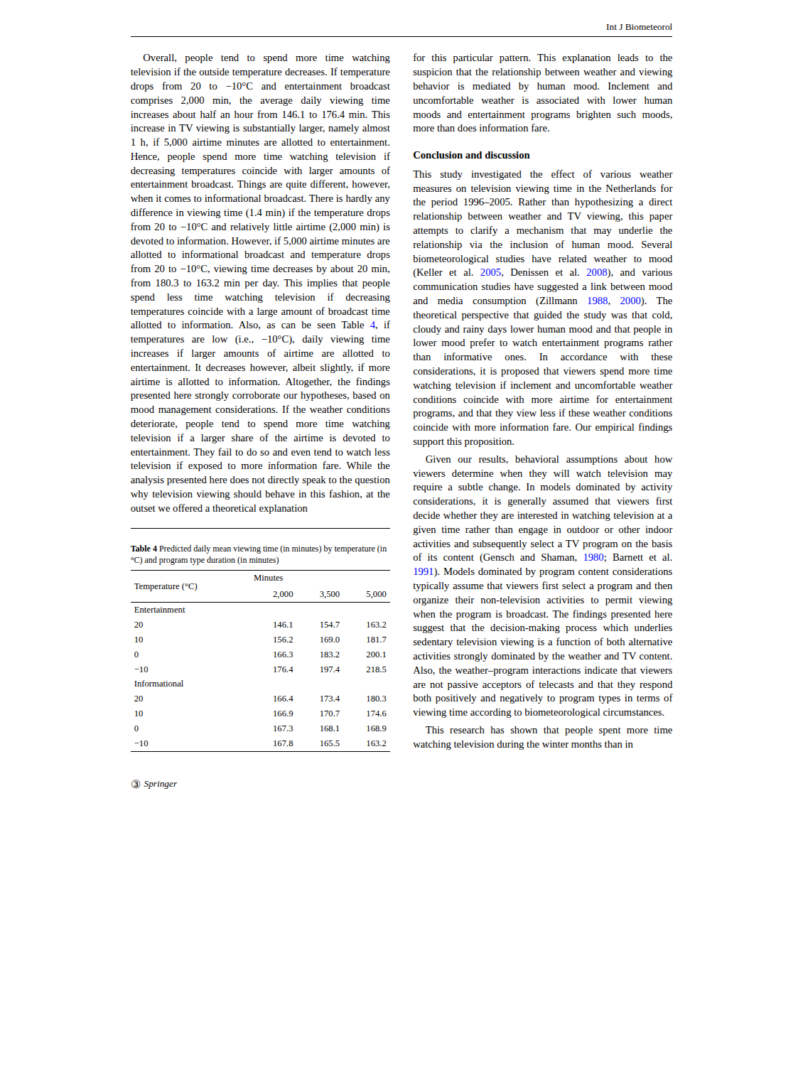Int J Biometeorol
Overall, people tend to spend more time watching television if the outside temperature decreases. If temperature drops from 20 to −10°C and entertainment broadcast comprises 2,000 min, the average daily viewing time increases about half an hour from 146.1 to 176.4 min. This increase in TV viewing is substantially larger, namely almost 1 h, if 5,000 airtime minutes are allotted to entertainment. Hence, people spend more time watching television if decreasing temperatures coincide with larger amounts of entertainment broadcast. Things are quite different, however, when it comes to informational broadcast. There is hardly any difference in viewing time (1.4 min) if the temperature drops from 20 to −10°C and relatively little airtime (2,000 min) is devoted to information. However, if 5,000 airtime minutes are allotted to informational broadcast and temperature drops from 20 to −10°C, viewing time decreases by about 20 min, from 180.3 to 163.2 min per day. This implies that people spend less time watching television if decreasing temperatures coincide with a large amount of broadcast time allotted to information. Also, as can be seen Table 4, if temperatures are low (i.e., −10°C), daily viewing time increases if larger amounts of airtime are allotted to entertainment. It decreases however, albeit slightly, if more airtime is allotted to information. Altogether, the findings presented here strongly corroborate our hypotheses, based on mood management considerations. If the weather conditions deteriorate, people tend to spend more time watching television if a larger share of the airtime is devoted to entertainment. They fail to do so and even tend to watch less television if exposed to more information fare. While the analysis presented here does not directly speak to the question why television viewing should behave in this fashion, at the outset we offered a theoretical explanation
Table 4 Predicted daily mean viewing time (in minutes) by temperature (in °C) and program type duration (in minutes)
| Temperature (°C) | Minutes |
| --- | --- |
| 2,000 | 3,500 | 5,000 |
| Entertainment |
| 20 | 146.1 | 154.7 | 163.2 |
| 10 | 156.2 | 169.0 | 181.7 |
| 0 | 166.3 | 183.2 | 200.1 |
| −10 | 176.4 | 197.4 | 218.5 |
| Informational |
| 20 | 166.4 | 173.4 | 180.3 |
| 10 | 166.9 | 170.7 | 174.6 |
| 0 | 167.3 | 168.1 | 168.9 |
| −10 | 167.8 | 165.5 | 163.2 |
for this particular pattern. This explanation leads to the suspicion that the relationship between weather and viewing behavior is mediated by human mood. Inclement and uncomfortable weather is associated with lower human moods and entertainment programs brighten such moods, more than does information fare.
Conclusion and discussion
This study investigated the effect of various weather measures on television viewing time in the Netherlands for the period 1996–2005. Rather than hypothesizing a direct relationship between weather and TV viewing, this paper attempts to clarify a mechanism that may underlie the relationship via the inclusion of human mood. Several biometeorological studies have related weather to mood (Keller et al. 2005, Denissen et al. 2008), and various communication studies have suggested a link between mood and media consumption (Zillmann 1988, 2000). The theoretical perspective that guided the study was that cold, cloudy and rainy days lower human mood and that people in lower mood prefer to watch entertainment programs rather than informative ones. In accordance with these considerations, it is proposed that viewers spend more time watching television if inclement and uncomfortable weather conditions coincide with more airtime for entertainment programs, and that they view less if these weather conditions coincide with more information fare. Our empirical findings support this proposition.
Given our results, behavioral assumptions about how viewers determine when they will watch television may require a subtle change. In models dominated by activity considerations, it is generally assumed that viewers first decide whether they are interested in watching television at a given time rather than engage in outdoor or other indoor activities and subsequently select a TV program on the basis of its content (Gensch and Shaman, 1980; Barnett et al. 1991). Models dominated by program content considerations typically assume that viewers first select a program and then organize their non-television activities to permit viewing when the program is broadcast. The findings presented here suggest that the decision-making process which underlies sedentary television viewing is a function of both alternative activities strongly dominated by the weather and TV content. Also, the weather–program interactions indicate that viewers are not passive acceptors of telecasts and that they respond both positively and negatively to program types in terms of viewing time according to biometeorological circumstances.
This research has shown that people spent more time watching television during the winter months than in
③ Springer